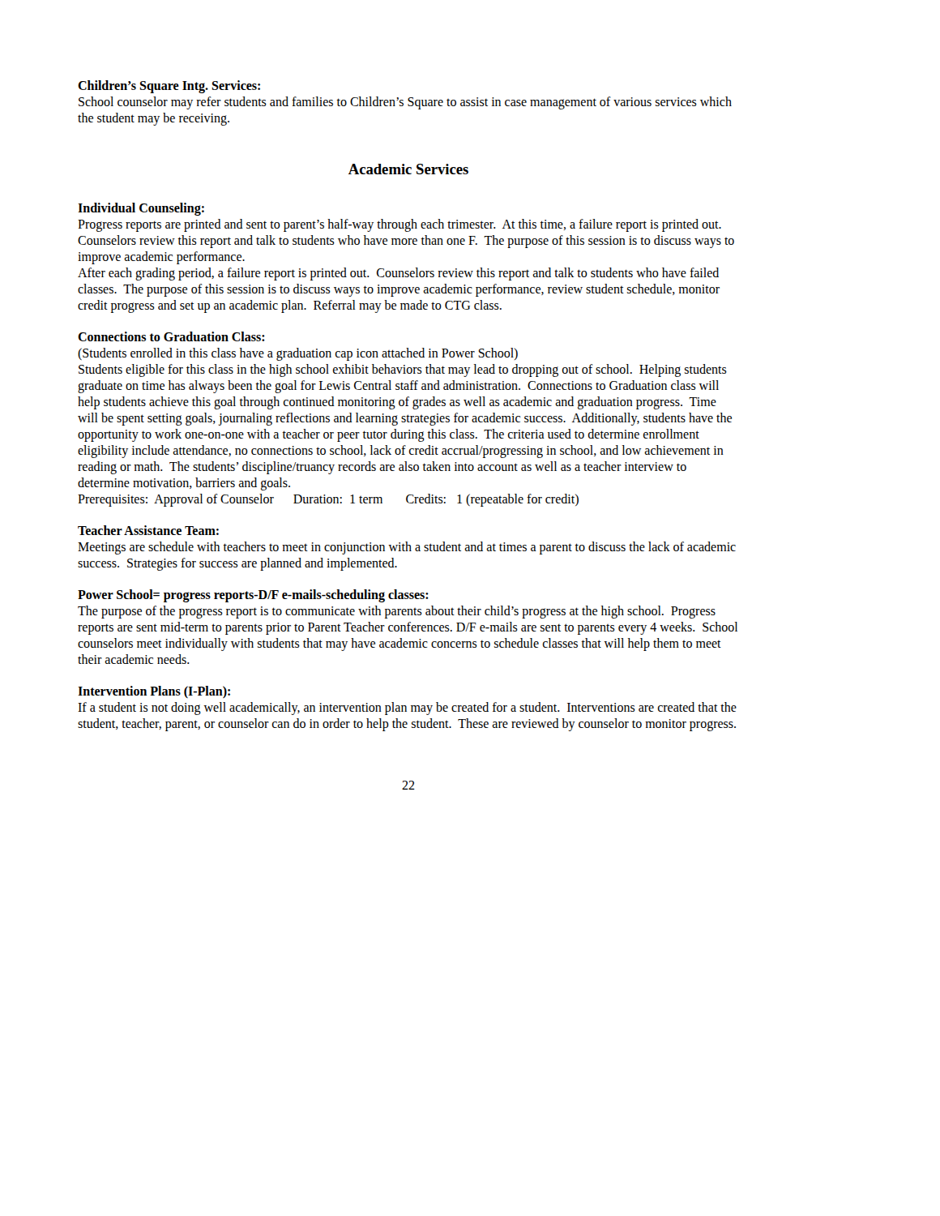Children’s Square Intg. Services:
School counselor may refer students and families to Children’s Square to assist in case management of various services which the student may be receiving.
Academic Services
Individual Counseling:
Progress reports are printed and sent to parent’s half-way through each trimester. At this time, a failure report is printed out. Counselors review this report and talk to students who have more than one F. The purpose of this session is to discuss ways to improve academic performance.
After each grading period, a failure report is printed out. Counselors review this report and talk to students who have failed classes. The purpose of this session is to discuss ways to improve academic performance, review student schedule, monitor credit progress and set up an academic plan. Referral may be made to CTG class.
Connections to Graduation Class:
(Students enrolled in this class have a graduation cap icon attached in Power School)
Students eligible for this class in the high school exhibit behaviors that may lead to dropping out of school. Helping students graduate on time has always been the goal for Lewis Central staff and administration. Connections to Graduation class will help students achieve this goal through continued monitoring of grades as well as academic and graduation progress. Time will be spent setting goals, journaling reflections and learning strategies for academic success. Additionally, students have the opportunity to work one-on-one with a teacher or peer tutor during this class. The criteria used to determine enrollment eligibility include attendance, no connections to school, lack of credit accrual/progressing in school, and low achievement in reading or math. The students’ discipline/truancy records are also taken into account as well as a teacher interview to determine motivation, barriers and goals.
Prerequisites: Approval of Counselor Duration: 1 term Credits: 1 (repeatable for credit)
Teacher Assistance Team:
Meetings are schedule with teachers to meet in conjunction with a student and at times a parent to discuss the lack of academic success. Strategies for success are planned and implemented.
Power School= progress reports-D/F e-mails-scheduling classes:
The purpose of the progress report is to communicate with parents about their child’s progress at the high school. Progress reports are sent mid-term to parents prior to Parent Teacher conferences. D/F e-mails are sent to parents every 4 weeks. School counselors meet individually with students that may have academic concerns to schedule classes that will help them to meet their academic needs.
Intervention Plans (I-Plan):
If a student is not doing well academically, an intervention plan may be created for a student. Interventions are created that the student, teacher, parent, or counselor can do in order to help the student. These are reviewed by counselor to monitor progress.
22